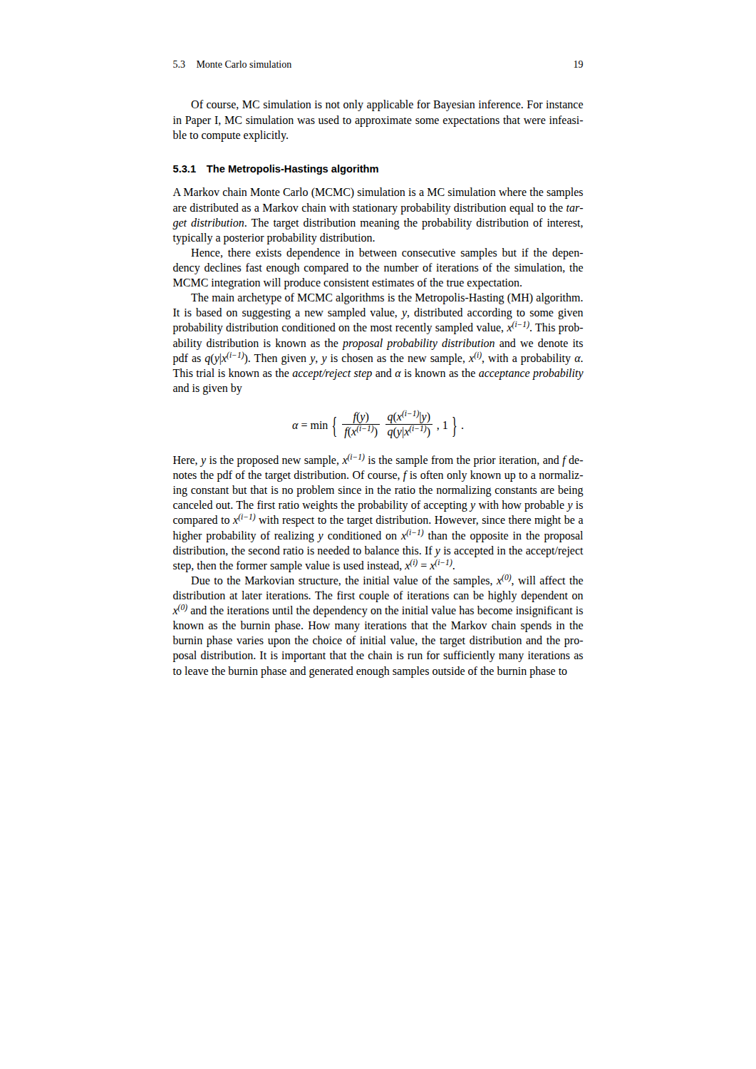5.3 Monte Carlo simulation 19
Of course, MC simulation is not only applicable for Bayesian inference. For instance in Paper I, MC simulation was used to approximate some expectations that were infeasible to compute explicitly.
5.3.1 The Metropolis-Hastings algorithm
A Markov chain Monte Carlo (MCMC) simulation is a MC simulation where the samples are distributed as a Markov chain with stationary probability distribution equal to the target distribution. The target distribution meaning the probability distribution of interest, typically a posterior probability distribution.
Hence, there exists dependence in between consecutive samples but if the dependency declines fast enough compared to the number of iterations of the simulation, the MCMC integration will produce consistent estimates of the true expectation.
The main archetype of MCMC algorithms is the Metropolis-Hasting (MH) algorithm. It is based on suggesting a new sampled value, y, distributed according to some given probability distribution conditioned on the most recently sampled value, x(i−1). This probability distribution is known as the proposal probability distribution and we denote its pdf as q(y|x(i−1)). Then given y, y is chosen as the new sample, x(i), with a probability α. This trial is known as the accept/reject step and α is known as the acceptance probability and is given by
α = min { f(y) f(x(i−1)) q(x(i−1)|y) q(y|x(i−1)) , 1 } .
Here, y is the proposed new sample, x(i−1) is the sample from the prior iteration, and f denotes the pdf of the target distribution. Of course, f is often only known up to a normalizing constant but that is no problem since in the ratio the normalizing constants are being canceled out. The first ratio weights the probability of accepting y with how probable y is compared to x(i−1) with respect to the target distribution. However, since there might be a higher probability of realizing y conditioned on x(i−1) than the opposite in the proposal distribution, the second ratio is needed to balance this. If y is accepted in the accept/reject step, then the former sample value is used instead, x(i) = x(i−1).
Due to the Markovian structure, the initial value of the samples, x(0), will affect the distribution at later iterations. The first couple of iterations can be highly dependent on x(0) and the iterations until the dependency on the initial value has become insignificant is known as the burnin phase. How many iterations that the Markov chain spends in the burnin phase varies upon the choice of initial value, the target distribution and the proposal distribution. It is important that the chain is run for sufficiently many iterations as to leave the burnin phase and generated enough samples outside of the burnin phase to